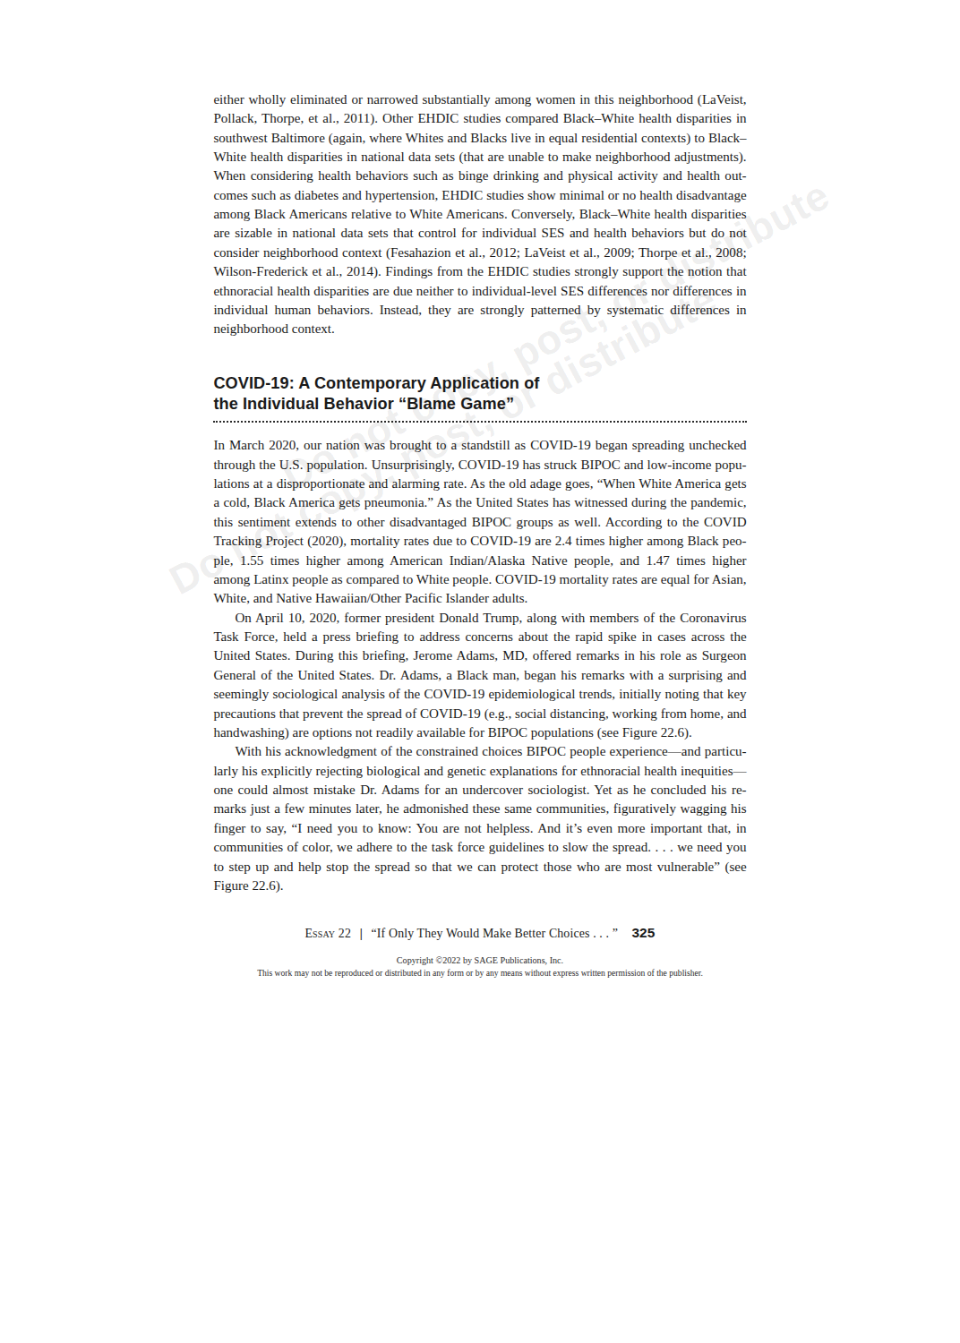Do not copy, post, or distribute
Do not copy, post, or distribute
either wholly eliminated or narrowed substantially among women in this neighborhood (LaVeist, Pollack, Thorpe, et al., 2011). Other EHDIC studies compared Black–White health disparities in southwest Baltimore (again, where Whites and Blacks live in equal residential contexts) to Black–White health disparities in national data sets (that are unable to make neighborhood adjustments). When considering health behaviors such as binge drinking and physical activity and health outcomes such as diabetes and hypertension, EHDIC studies show minimal or no health disadvantage among Black Americans relative to White Americans. Conversely, Black–White health disparities are sizable in national data sets that control for individual SES and health behaviors but do not consider neighborhood context (Fesahazion et al., 2012; LaVeist et al., 2009; Thorpe et al., 2008; Wilson-Frederick et al., 2014). Findings from the EHDIC studies strongly support the notion that ethnoracial health disparities are due neither to individual-level SES differences nor differences in individual human behaviors. Instead, they are strongly patterned by systematic differences in neighborhood context.
COVID-19: A Contemporary Application of
the Individual Behavior “Blame Game”
In March 2020, our nation was brought to a standstill as COVID-19 began spreading unchecked through the U.S. population. Unsurprisingly, COVID-19 has struck BIPOC and low-income populations at a disproportionate and alarming rate. As the old adage goes, “When White America gets a cold, Black America gets pneumonia.” As the United States has witnessed during the pandemic, this sentiment extends to other disadvantaged BIPOC groups as well. According to the COVID Tracking Project (2020), mortality rates due to COVID-19 are 2.4 times higher among Black people, 1.55 times higher among American Indian/Alaska Native people, and 1.47 times higher among Latinx people as compared to White people. COVID-19 mortality rates are equal for Asian, White, and Native Hawaiian/Other Pacific Islander adults.
On April 10, 2020, former president Donald Trump, along with members of the Coronavirus Task Force, held a press briefing to address concerns about the rapid spike in cases across the United States. During this briefing, Jerome Adams, MD, offered remarks in his role as Surgeon General of the United States. Dr. Adams, a Black man, began his remarks with a surprising and seemingly sociological analysis of the COVID-19 epidemiological trends, initially noting that key precautions that prevent the spread of COVID-19 (e.g., social distancing, working from home, and handwashing) are options not readily available for BIPOC populations (see Figure 22.6).
With his acknowledgment of the constrained choices BIPOC people experience—and particularly his explicitly rejecting biological and genetic explanations for ethnoracial health inequities—one could almost mistake Dr. Adams for an undercover sociologist. Yet as he concluded his remarks just a few minutes later, he admonished these same communities, figuratively wagging his finger to say, “I need you to know: You are not helpless. And it’s even more important that, in communities of color, we adhere to the task force guidelines to slow the spread. . . . we need you to step up and help stop the spread so that we can protect those who are most vulnerable” (see Figure 22.6).
Essay 22 | “If Only They Would Make Better Choices . . . ” 325
Copyright ©2022 by SAGE Publications, Inc.
This work may not be reproduced or distributed in any form or by any means without express written permission of the publisher.